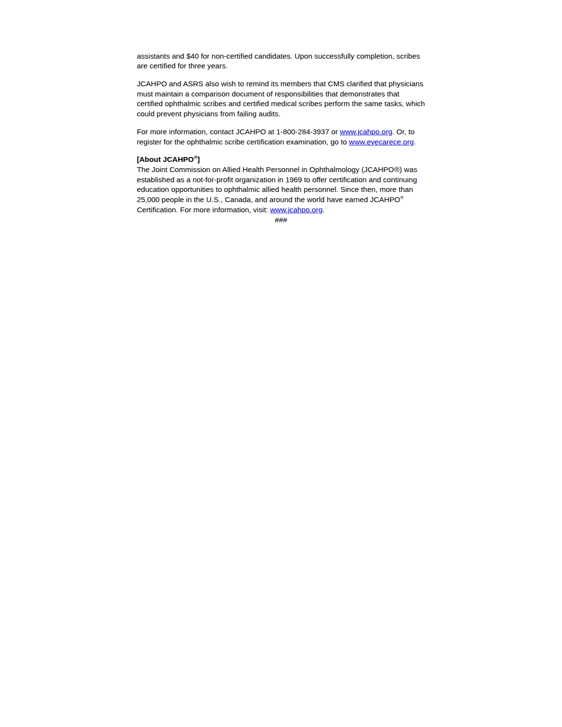assistants and $40 for non-certified candidates. Upon successfully completion, scribes are certified for three years.
JCAHPO and ASRS also wish to remind its members that CMS clarified that physicians must maintain a comparison document of responsibilities that demonstrates that certified ophthalmic scribes and certified medical scribes perform the same tasks, which could prevent physicians from failing audits.
For more information, contact JCAHPO at 1-800-284-3937 or www.jcahpo.org. Or, to register for the ophthalmic scribe certification examination, go to www.eyecarece.org.
[About JCAHPO®]
The Joint Commission on Allied Health Personnel in Ophthalmology (JCAHPO®) was established as a not-for-profit organization in 1969 to offer certification and continuing education opportunities to ophthalmic allied health personnel. Since then, more than 25,000 people in the U.S., Canada, and around the world have earned JCAHPO® Certification. For more information, visit: www.jcahpo.org.
###